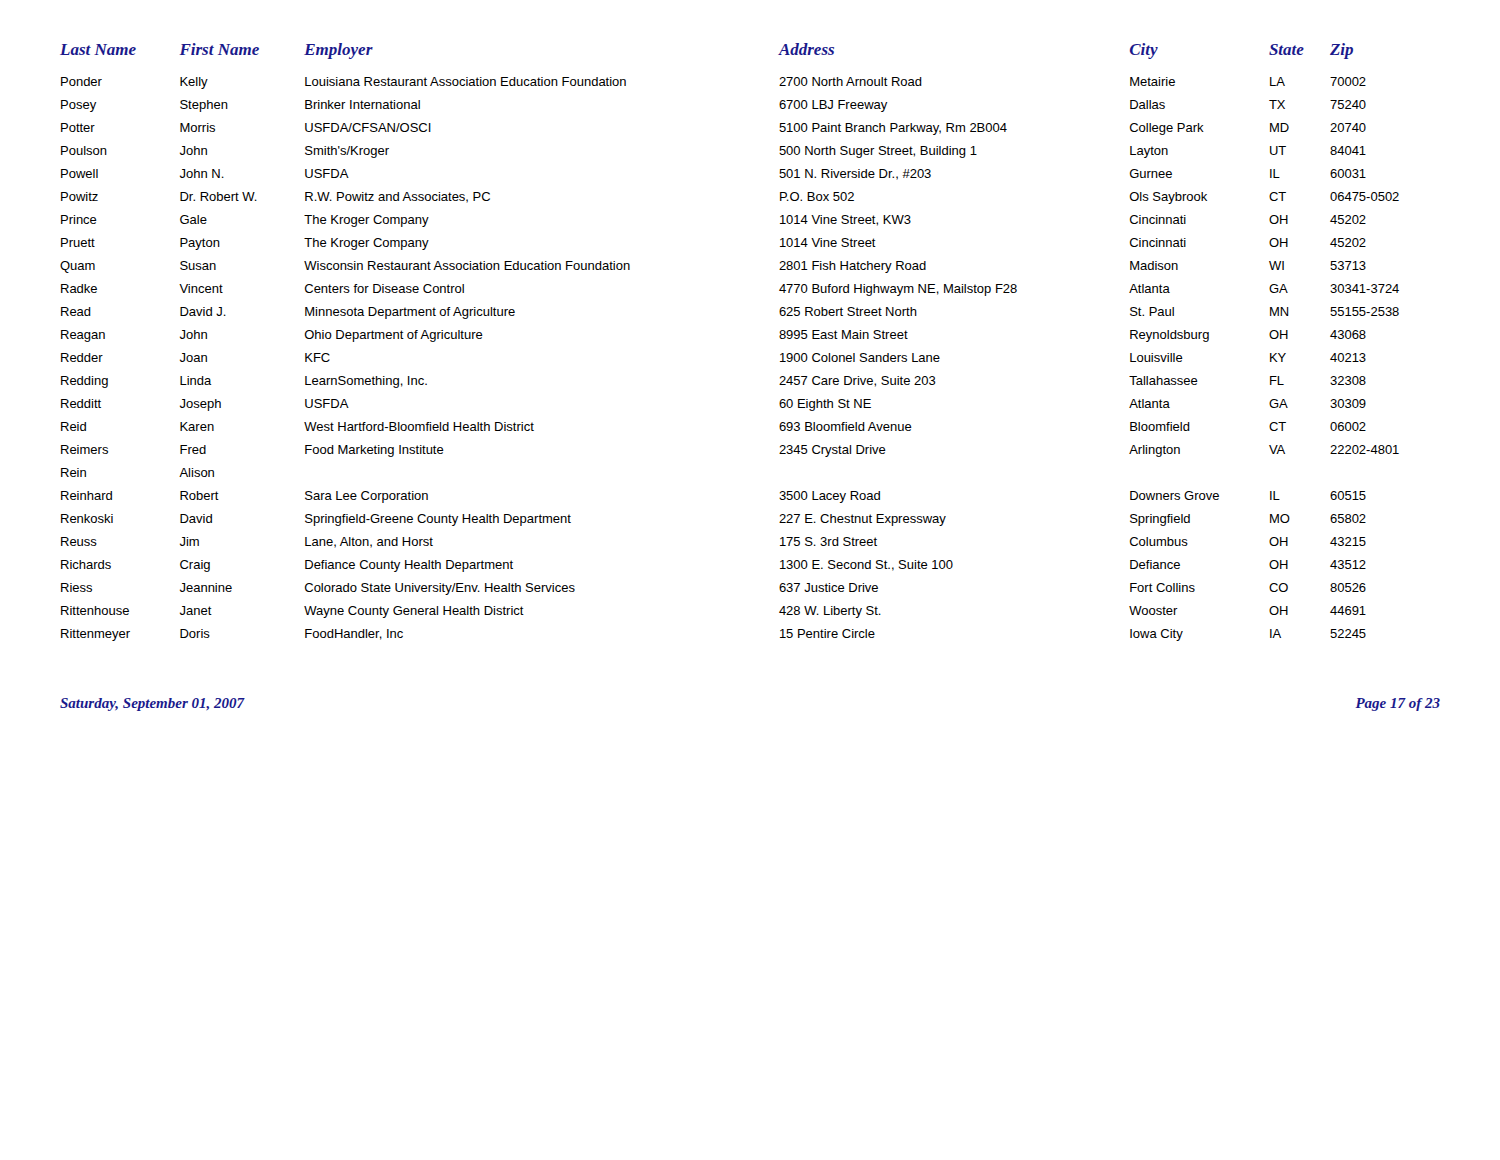| Last Name | First Name | Employer | Address | City | State | Zip |
| --- | --- | --- | --- | --- | --- | --- |
| Ponder | Kelly | Louisiana Restaurant Association Education Foundation | 2700 North Arnoult Road | Metairie | LA | 70002 |
| Posey | Stephen | Brinker International | 6700 LBJ Freeway | Dallas | TX | 75240 |
| Potter | Morris | USFDA/CFSAN/OSCI | 5100 Paint Branch Parkway, Rm 2B004 | College Park | MD | 20740 |
| Poulson | John | Smith's/Kroger | 500 North Suger Street, Building 1 | Layton | UT | 84041 |
| Powell | John N. | USFDA | 501 N. Riverside Dr., #203 | Gurnee | IL | 60031 |
| Powitz | Dr. Robert W. | R.W. Powitz and Associates, PC | P.O. Box 502 | Ols Saybrook | CT | 06475-0502 |
| Prince | Gale | The Kroger Company | 1014 Vine Street, KW3 | Cincinnati | OH | 45202 |
| Pruett | Payton | The Kroger Company | 1014 Vine Street | Cincinnati | OH | 45202 |
| Quam | Susan | Wisconsin Restaurant Association Education Foundation | 2801 Fish Hatchery Road | Madison | WI | 53713 |
| Radke | Vincent | Centers for Disease Control | 4770 Buford Highwaym NE, Mailstop F28 | Atlanta | GA | 30341-3724 |
| Read | David J. | Minnesota Department of Agriculture | 625 Robert Street North | St. Paul | MN | 55155-2538 |
| Reagan | John | Ohio Department of Agriculture | 8995 East Main Street | Reynoldsburg | OH | 43068 |
| Redder | Joan | KFC | 1900 Colonel Sanders Lane | Louisville | KY | 40213 |
| Redding | Linda | LearnSomething, Inc. | 2457 Care Drive, Suite 203 | Tallahassee | FL | 32308 |
| Redditt | Joseph | USFDA | 60 Eighth St NE | Atlanta | GA | 30309 |
| Reid | Karen | West Hartford-Bloomfield Health District | 693 Bloomfield Avenue | Bloomfield | CT | 06002 |
| Reimers | Fred | Food Marketing Institute | 2345 Crystal Drive | Arlington | VA | 22202-4801 |
| Rein | Alison | | | | | |
| Reinhard | Robert | Sara Lee Corporation | 3500 Lacey Road | Downers Grove | IL | 60515 |
| Renkoski | David | Springfield-Greene County Health Department | 227 E. Chestnut Expressway | Springfield | MO | 65802 |
| Reuss | Jim | Lane, Alton, and Horst | 175 S. 3rd Street | Columbus | OH | 43215 |
| Richards | Craig | Defiance County Health Department | 1300 E. Second St., Suite 100 | Defiance | OH | 43512 |
| Riess | Jeannine | Colorado State University/Env. Health Services | 637 Justice Drive | Fort Collins | CO | 80526 |
| Rittenhouse | Janet | Wayne County General Health District | 428 W. Liberty St. | Wooster | OH | 44691 |
| Rittenmeyer | Doris | FoodHandler, Inc | 15 Pentire Circle | Iowa City | IA | 52245 |
Saturday, September 01, 2007 Page 17 of 23